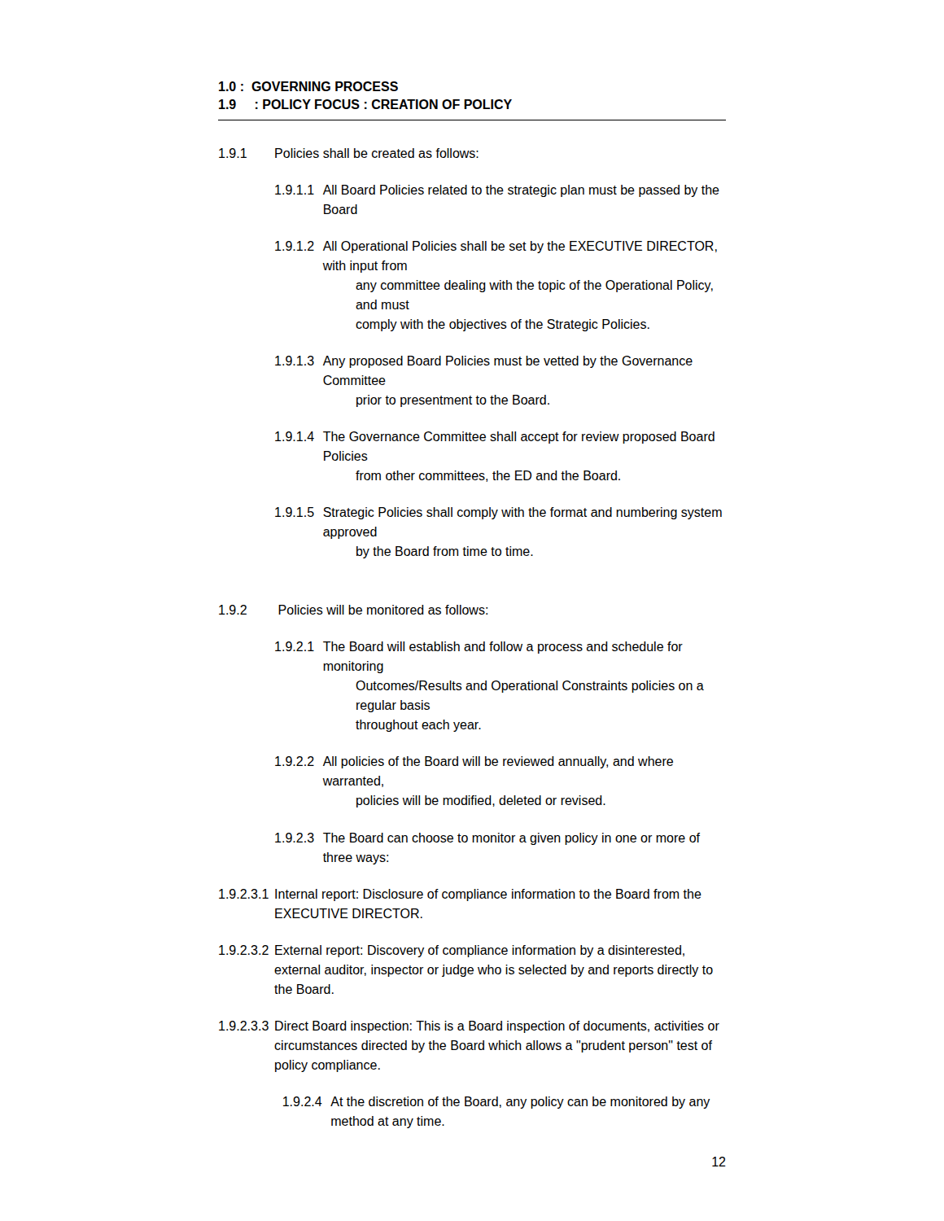1.0 : GOVERNING PROCESS
1.9 : POLICY FOCUS : CREATION OF POLICY
1.9.1
Policies shall be created as follows:
1.9.1.1
All Board Policies related to the strategic plan must be passed by the Board
1.9.1.2
All Operational Policies shall be set by the EXECUTIVE DIRECTOR, with input from any committee dealing with the topic of the Operational Policy, and must comply with the objectives of the Strategic Policies.
1.9.1.3
Any proposed Board Policies must be vetted by the Governance Committee prior to presentment to the Board.
1.9.1.4
The Governance Committee shall accept for review proposed Board Policies from other committees, the ED and the Board.
1.9.1.5
Strategic Policies shall comply with the format and numbering system approved by the Board from time to time.
1.9.2
Policies will be monitored as follows:
1.9.2.1
The Board will establish and follow a process and schedule for monitoring Outcomes/Results and Operational Constraints policies on a regular basis throughout each year.
1.9.2.2
All policies of the Board will be reviewed annually, and where warranted, policies will be modified, deleted or revised.
1.9.2.3
The Board can choose to monitor a given policy in one or more of three ways:
1.9.2.3.1
Internal report: Disclosure of compliance information to the Board from the EXECUTIVE DIRECTOR.
1.9.2.3.2
External report: Discovery of compliance information by a disinterested, external auditor, inspector or judge who is selected by and reports directly to the Board.
1.9.2.3.3
Direct Board inspection: This is a Board inspection of documents, activities or circumstances directed by the Board which allows a "prudent person" test of policy compliance.
1.9.2.4
At the discretion of the Board, any policy can be monitored by any method at any time.
12